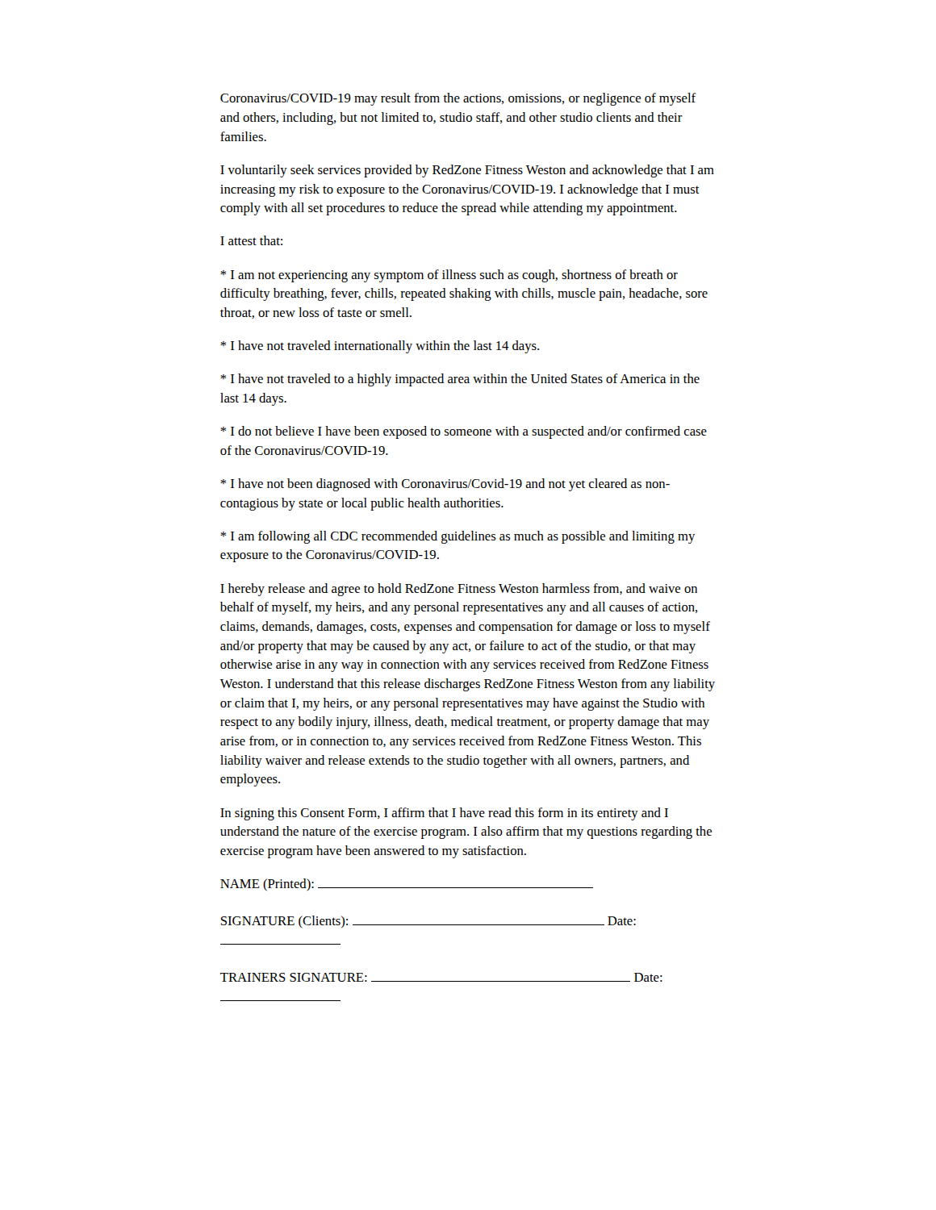Coronavirus/COVID-19 may result from the actions, omissions, or negligence of myself and others, including, but not limited to, studio staff, and other studio clients and their families.
I voluntarily seek services provided by RedZone Fitness Weston and acknowledge that I am increasing my risk to exposure to the Coronavirus/COVID-19. I acknowledge that I must comply with all set procedures to reduce the spread while attending my appointment.
I attest that:
* I am not experiencing any symptom of illness such as cough, shortness of breath or difficulty breathing, fever, chills, repeated shaking with chills, muscle pain, headache, sore throat, or new loss of taste or smell.
* I have not traveled internationally within the last 14 days.
* I have not traveled to a highly impacted area within the United States of America in the last 14 days.
* I do not believe I have been exposed to someone with a suspected and/or confirmed case of the Coronavirus/COVID-19.
* I have not been diagnosed with Coronavirus/Covid-19 and not yet cleared as non-contagious by state or local public health authorities.
* I am following all CDC recommended guidelines as much as possible and limiting my exposure to the Coronavirus/COVID-19.
I hereby release and agree to hold RedZone Fitness Weston harmless from, and waive on behalf of myself, my heirs, and any personal representatives any and all causes of action, claims, demands, damages, costs, expenses and compensation for damage or loss to myself and/or property that may be caused by any act, or failure to act of the studio, or that may otherwise arise in any way in connection with any services received from RedZone Fitness Weston. I understand that this release discharges RedZone Fitness Weston from any liability or claim that I, my heirs, or any personal representatives may have against the Studio with respect to any bodily injury, illness, death, medical treatment, or property damage that may arise from, or in connection to, any services received from RedZone Fitness Weston. This liability waiver and release extends to the studio together with all owners, partners, and employees.
In signing this Consent Form, I affirm that I have read this form in its entirety and I understand the nature of the exercise program. I also affirm that my questions regarding the exercise program have been answered to my satisfaction.
NAME (Printed):
SIGNATURE (Clients): Date:
TRAINERS SIGNATURE: Date: